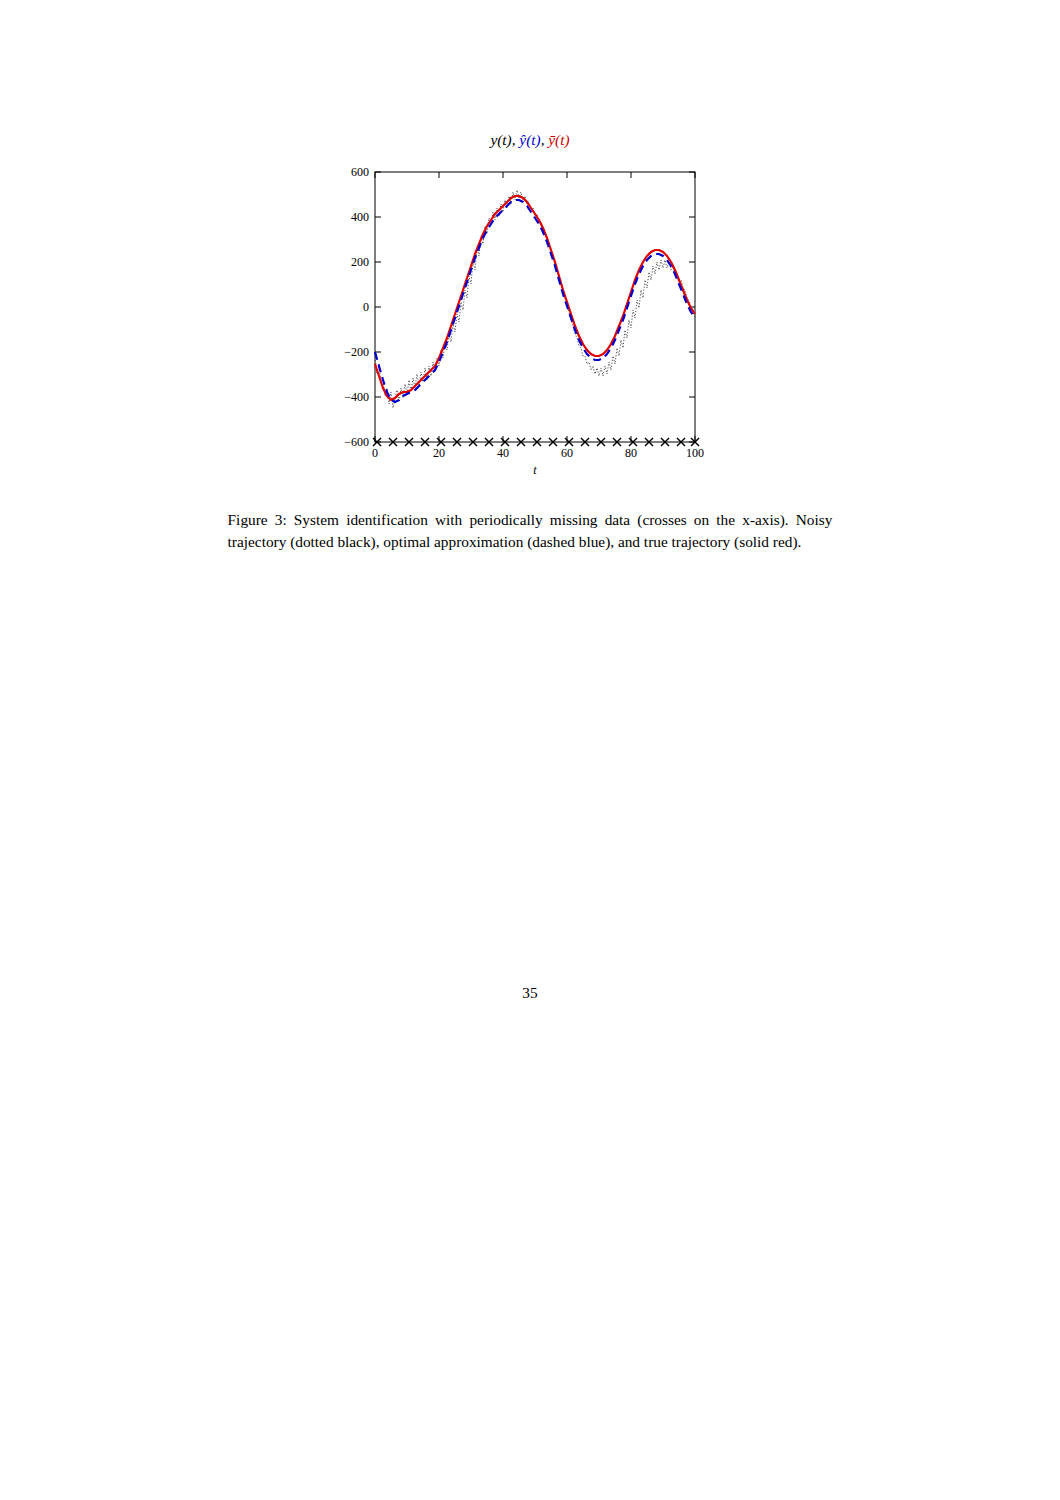y(t), ŷ(t), ȳ(t)
600 400 200 0 −200 −400 −600 0 20 40 60 80 100 t
Figure 3: System identification with periodically missing data (crosses on the x-axis). Noisy trajectory (dotted black), optimal approximation (dashed blue), and true trajectory (solid red).
35